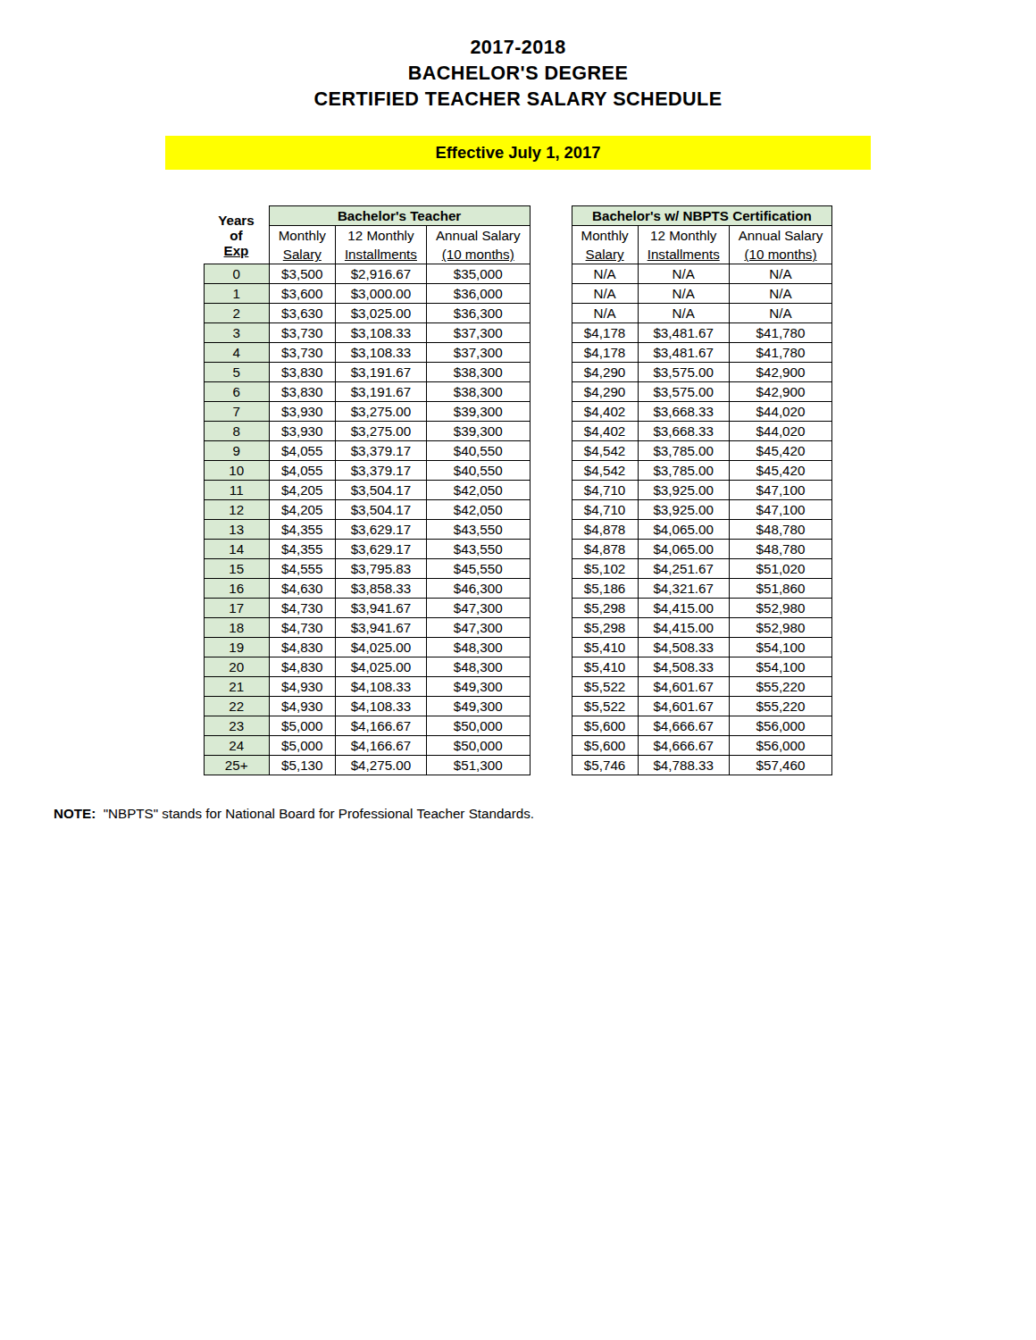2017-2018
BACHELOR'S DEGREE
CERTIFIED TEACHER SALARY SCHEDULE
Effective July 1, 2017
| Years of Exp | Bachelor's Teacher | | Bachelor's w/ NBPTS Certification |
| Monthly | 12 Monthly | Annual Salary | | Monthly | 12 Monthly | Annual Salary |
| Salary | Installments | (10 months) | | Salary | Installments | (10 months) |
| 0 | $3,500 | $2,916.67 | $35,000 | | N/A | N/A | N/A |
| 1 | $3,600 | $3,000.00 | $36,000 | | N/A | N/A | N/A |
| 2 | $3,630 | $3,025.00 | $36,300 | | N/A | N/A | N/A |
| 3 | $3,730 | $3,108.33 | $37,300 | | $4,178 | $3,481.67 | $41,780 |
| 4 | $3,730 | $3,108.33 | $37,300 | | $4,178 | $3,481.67 | $41,780 |
| 5 | $3,830 | $3,191.67 | $38,300 | | $4,290 | $3,575.00 | $42,900 |
| 6 | $3,830 | $3,191.67 | $38,300 | | $4,290 | $3,575.00 | $42,900 |
| 7 | $3,930 | $3,275.00 | $39,300 | | $4,402 | $3,668.33 | $44,020 |
| 8 | $3,930 | $3,275.00 | $39,300 | | $4,402 | $3,668.33 | $44,020 |
| 9 | $4,055 | $3,379.17 | $40,550 | | $4,542 | $3,785.00 | $45,420 |
| 10 | $4,055 | $3,379.17 | $40,550 | | $4,542 | $3,785.00 | $45,420 |
| 11 | $4,205 | $3,504.17 | $42,050 | | $4,710 | $3,925.00 | $47,100 |
| 12 | $4,205 | $3,504.17 | $42,050 | | $4,710 | $3,925.00 | $47,100 |
| 13 | $4,355 | $3,629.17 | $43,550 | | $4,878 | $4,065.00 | $48,780 |
| 14 | $4,355 | $3,629.17 | $43,550 | | $4,878 | $4,065.00 | $48,780 |
| 15 | $4,555 | $3,795.83 | $45,550 | | $5,102 | $4,251.67 | $51,020 |
| 16 | $4,630 | $3,858.33 | $46,300 | | $5,186 | $4,321.67 | $51,860 |
| 17 | $4,730 | $3,941.67 | $47,300 | | $5,298 | $4,415.00 | $52,980 |
| 18 | $4,730 | $3,941.67 | $47,300 | | $5,298 | $4,415.00 | $52,980 |
| 19 | $4,830 | $4,025.00 | $48,300 | | $5,410 | $4,508.33 | $54,100 |
| 20 | $4,830 | $4,025.00 | $48,300 | | $5,410 | $4,508.33 | $54,100 |
| 21 | $4,930 | $4,108.33 | $49,300 | | $5,522 | $4,601.67 | $55,220 |
| 22 | $4,930 | $4,108.33 | $49,300 | | $5,522 | $4,601.67 | $55,220 |
| 23 | $5,000 | $4,166.67 | $50,000 | | $5,600 | $4,666.67 | $56,000 |
| 24 | $5,000 | $4,166.67 | $50,000 | | $5,600 | $4,666.67 | $56,000 |
| 25+ | $5,130 | $4,275.00 | $51,300 | | $5,746 | $4,788.33 | $57,460 |
NOTE: "NBPTS" stands for National Board for Professional Teacher Standards.